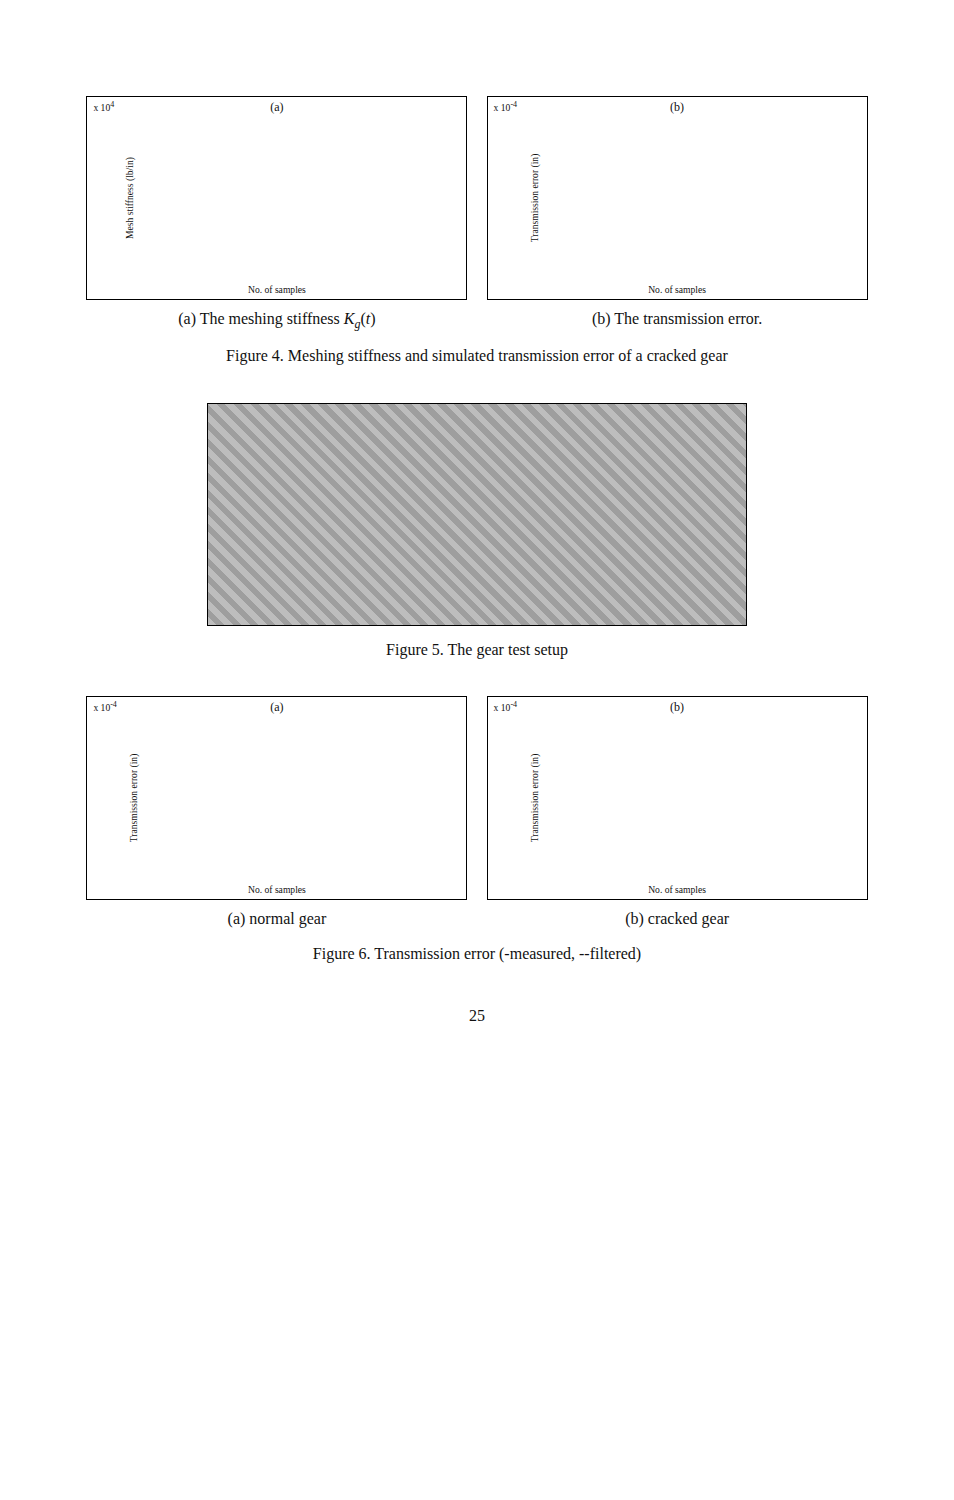x 104 (a) Mesh stiffness (lb/in) No. of samples
(a) The meshing stiffness Kg(t)
x 10-4 (b) Transmission error (in) No. of samples
(b) The transmission error.
Figure 4. Meshing stiffness and simulated transmission error of a cracked gear
Figure 5. The gear test setup
x 10-4 (a) Transmission error (in) No. of samples
(a) normal gear
x 10-4 (b) Transmission error (in) No. of samples
(b) cracked gear
Figure 6. Transmission error (-measured, --filtered)
25